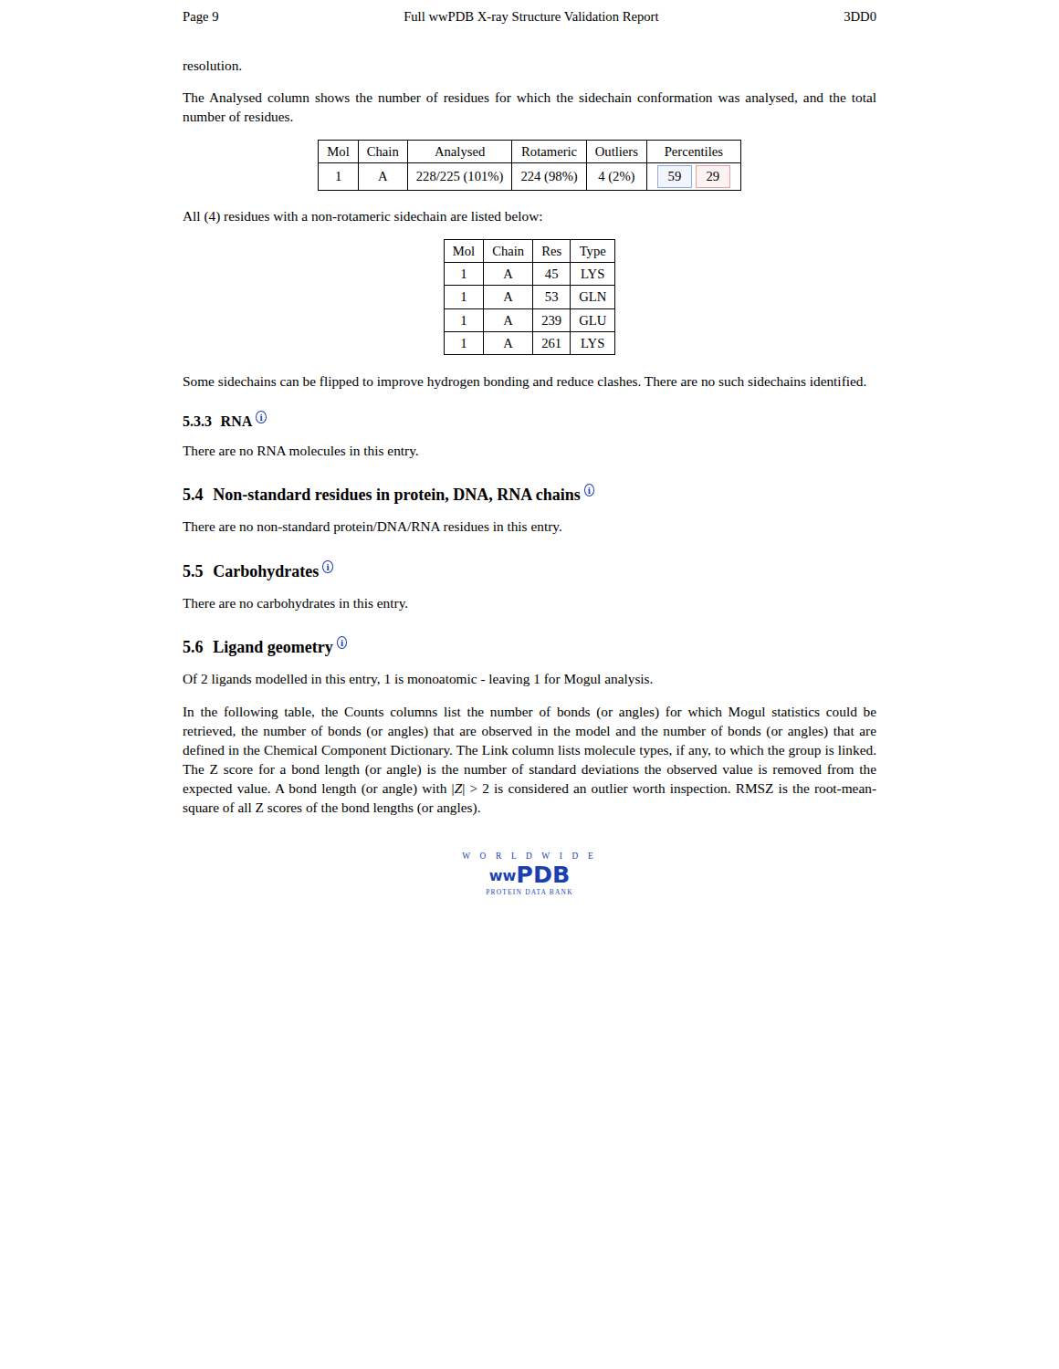Page 9
Full wwPDB X-ray Structure Validation Report
3DD0
resolution.
The Analysed column shows the number of residues for which the sidechain conformation was analysed, and the total number of residues.
| Mol | Chain | Analysed | Rotameric | Outliers | Percentiles |
| --- | --- | --- | --- | --- | --- |
| 1 | A | 228/225 (101%) | 224 (98%) | 4 (2%) | 59 29 |
All (4) residues with a non-rotameric sidechain are listed below:
| Mol | Chain | Res | Type |
| --- | --- | --- | --- |
| 1 | A | 45 | LYS |
| 1 | A | 53 | GLN |
| 1 | A | 239 | GLU |
| 1 | A | 261 | LYS |
Some sidechains can be flipped to improve hydrogen bonding and reduce clashes. There are no such sidechains identified.
5.3.3 RNAi
There are no RNA molecules in this entry.
5.4 Non-standard residues in protein, DNA, RNA chainsi
There are no non-standard protein/DNA/RNA residues in this entry.
5.5 Carbohydratesi
There are no carbohydrates in this entry.
5.6 Ligand geometryi
Of 2 ligands modelled in this entry, 1 is monoatomic - leaving 1 for Mogul analysis.
In the following table, the Counts columns list the number of bonds (or angles) for which Mogul statistics could be retrieved, the number of bonds (or angles) that are observed in the model and the number of bonds (or angles) that are defined in the Chemical Component Dictionary. The Link column lists molecule types, if any, to which the group is linked. The Z score for a bond length (or angle) is the number of standard deviations the observed value is removed from the expected value. A bond length (or angle) with |Z| > 2 is considered an outlier worth inspection. RMSZ is the root-mean-square of all Z scores of the bond lengths (or angles).
W O R L D W I D E
ww PDB
PROTEIN DATA BANK